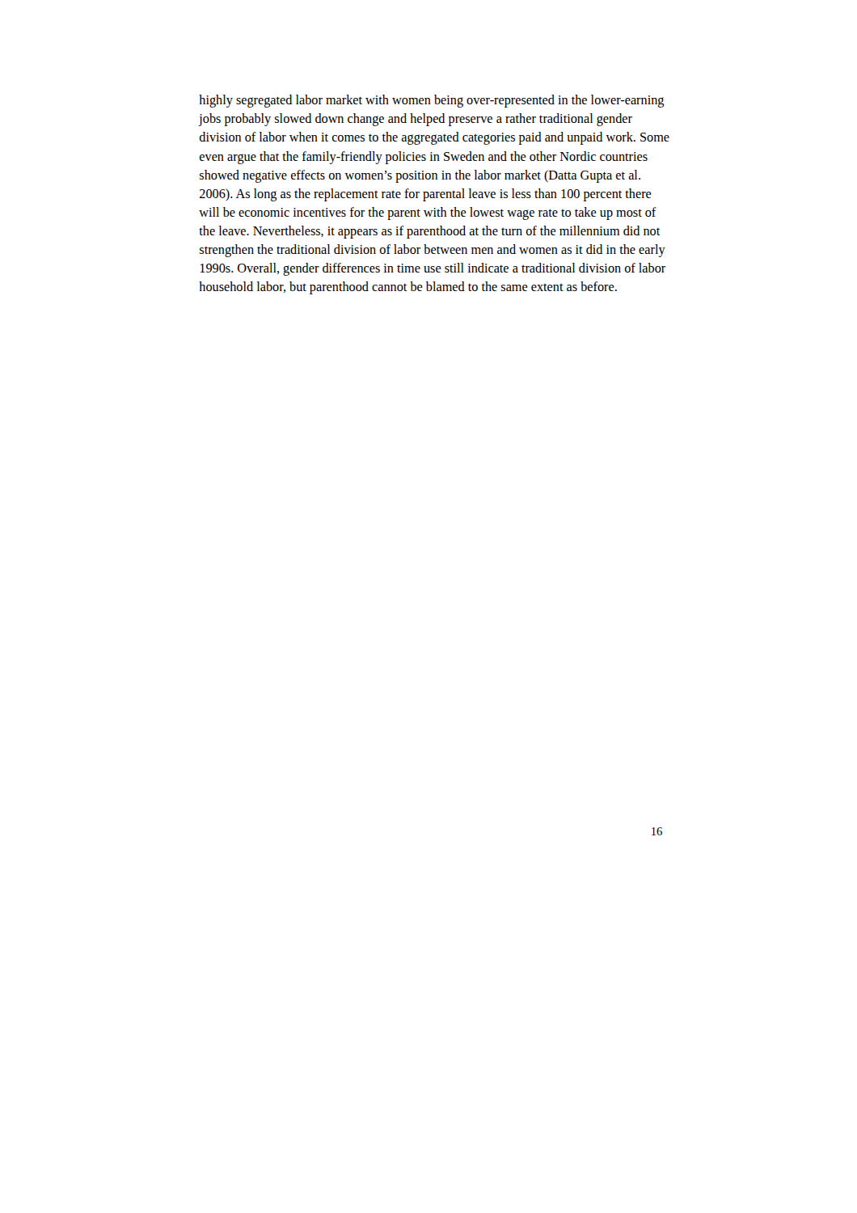highly segregated labor market with women being over-represented in the lower-earning jobs probably slowed down change and helped preserve a rather traditional gender division of labor when it comes to the aggregated categories paid and unpaid work. Some even argue that the family-friendly policies in Sweden and the other Nordic countries showed negative effects on women’s position in the labor market (Datta Gupta et al. 2006). As long as the replacement rate for parental leave is less than 100 percent there will be economic incentives for the parent with the lowest wage rate to take up most of the leave. Nevertheless, it appears as if parenthood at the turn of the millennium did not strengthen the traditional division of labor between men and women as it did in the early 1990s. Overall, gender differences in time use still indicate a traditional division of labor household labor, but parenthood cannot be blamed to the same extent as before.
16